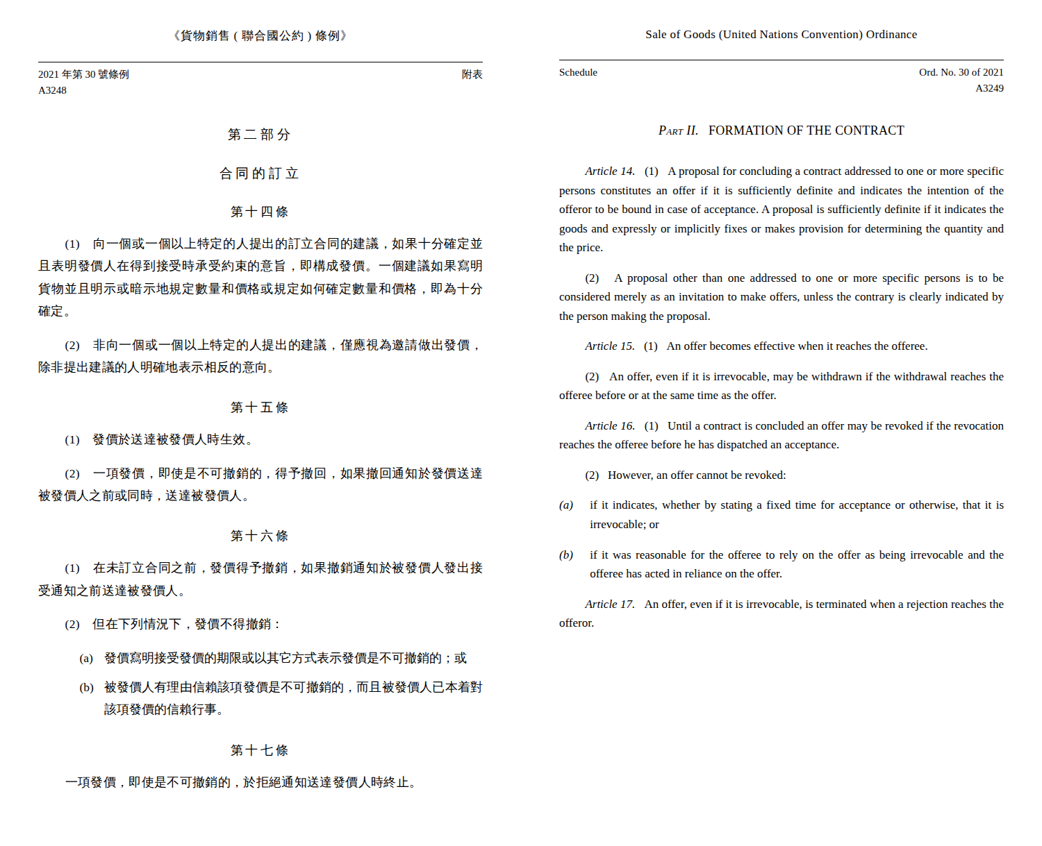《貨物銷售 ( 聯合國公約 ) 條例》
2021 年第 30 號條例
A3248
附表
第二部分
合同的訂立
第十四條
(1)　向一個或一個以上特定的人提出的訂立合同的建議，如果十分確定並且表明發價人在得到接受時承受約束的意旨，即構成發價。一個建議如果寫明貨物並且明示或暗示地規定數量和價格或規定如何確定數量和價格，即為十分確定。
(2)　非向一個或一個以上特定的人提出的建議，僅應視為邀請做出發價，除非提出建議的人明確地表示相反的意向。
第十五條
(1)　發價於送達被發價人時生效。
(2)　一項發價，即使是不可撤銷的，得予撤回，如果撤回通知於發價送達被發價人之前或同時，送達被發價人。
第十六條
(1)　在未訂立合同之前，發價得予撤銷，如果撤銷通知於被發價人發出接受通知之前送達被發價人。
(2)　但在下列情況下，發價不得撤銷：
(a)
發價寫明接受發價的期限或以其它方式表示發價是不可撤銷的；或
(b)
被發價人有理由信賴該項發價是不可撤銷的，而且被發價人已本着對該項發價的信賴行事。
第十七條
一項發價，即使是不可撤銷的，於拒絕通知送達發價人時終止。
Sale of Goods (United Nations Convention) Ordinance
Schedule
Ord. No. 30 of 2021
A3249
Part II. FORMATION OF THE CONTRACT
Article 14. (1) A proposal for concluding a contract addressed to one or more specific persons constitutes an offer if it is sufficiently definite and indicates the intention of the offeror to be bound in case of acceptance. A proposal is sufficiently definite if it indicates the goods and expressly or implicitly fixes or makes provision for determining the quantity and the price.
(2) A proposal other than one addressed to one or more specific persons is to be considered merely as an invitation to make offers, unless the contrary is clearly indicated by the person making the proposal.
Article 15. (1) An offer becomes effective when it reaches the offeree.
(2) An offer, even if it is irrevocable, may be withdrawn if the withdrawal reaches the offeree before or at the same time as the offer.
Article 16. (1) Until a contract is concluded an offer may be revoked if the revocation reaches the offeree before he has dispatched an acceptance.
(2) However, an offer cannot be revoked:
(a) if it indicates, whether by stating a fixed time for acceptance or otherwise, that it is irrevocable; or
(b) if it was reasonable for the offeree to rely on the offer as being irrevocable and the offeree has acted in reliance on the offer.
Article 17. An offer, even if it is irrevocable, is terminated when a rejection reaches the offeror.